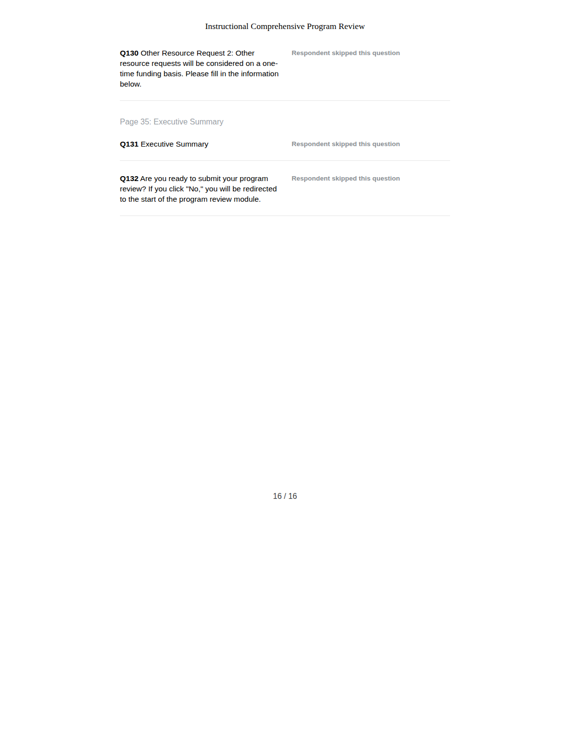Instructional Comprehensive Program Review
Q130 Other Resource Request 2: Other resource requests will be considered on a one-time funding basis. Please fill in the information below.
Respondent skipped this question
Page 35: Executive Summary
Q131 Executive Summary
Respondent skipped this question
Q132 Are you ready to submit your program review? If you click "No," you will be redirected to the start of the program review module.
Respondent skipped this question
16 / 16